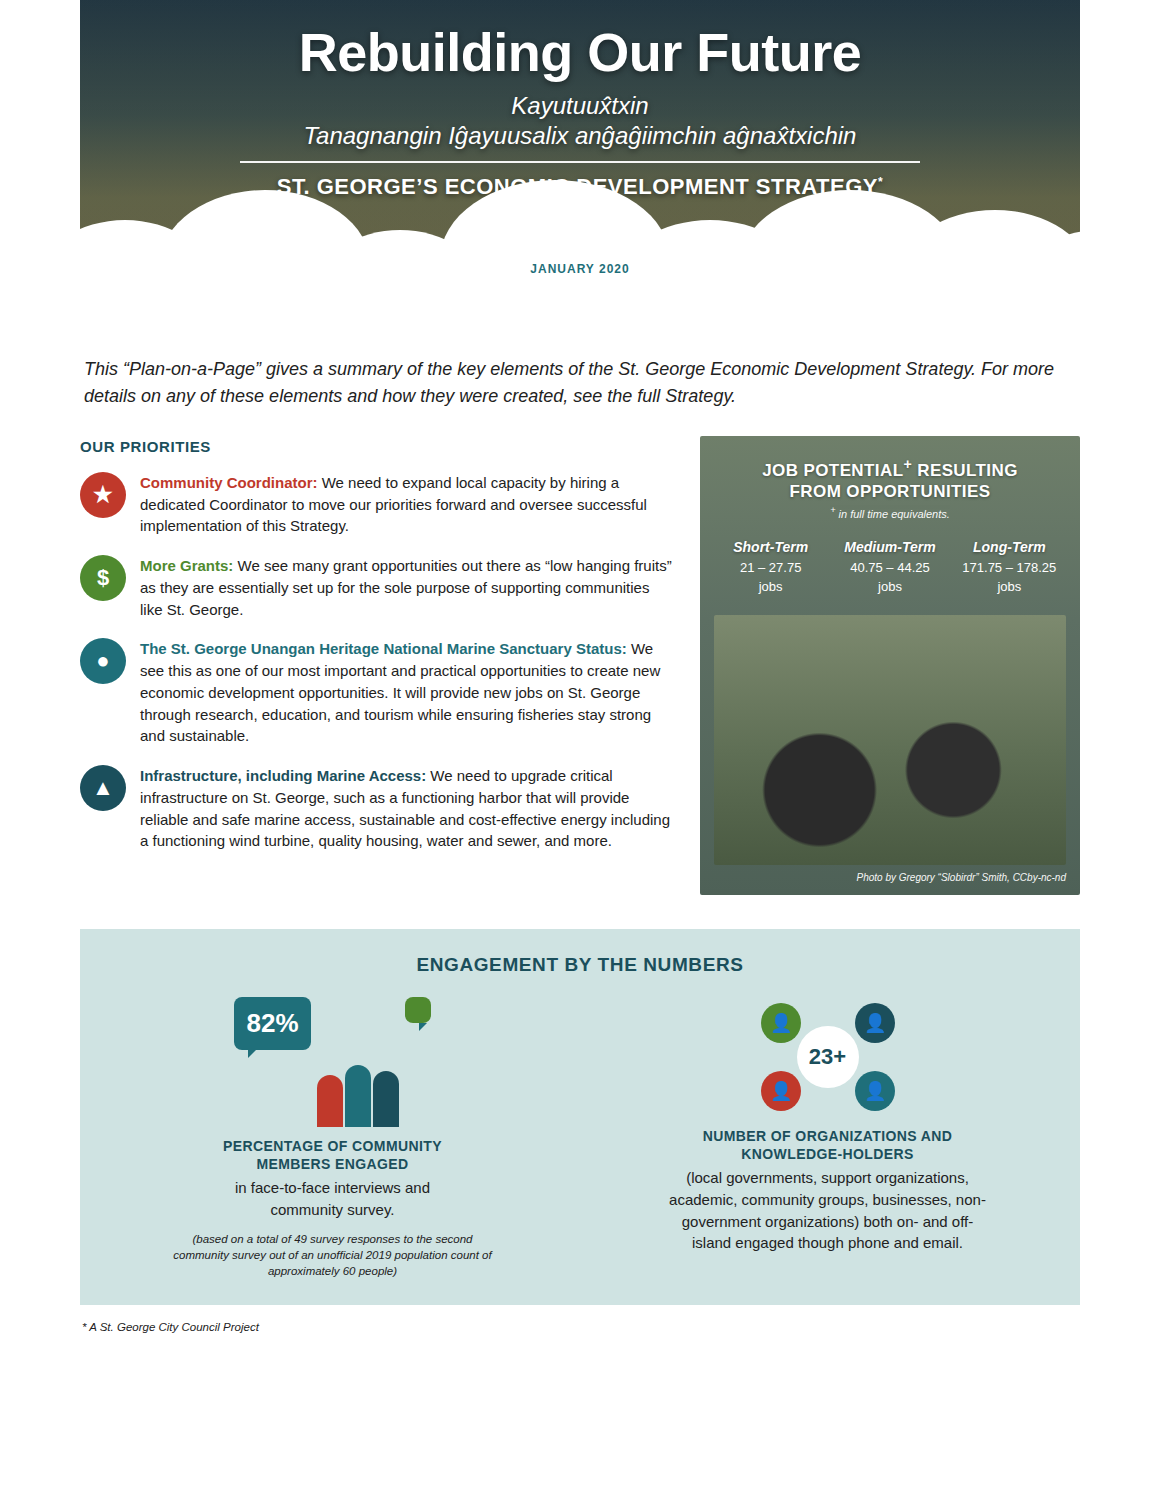Rebuilding Our Future
Kayutuux̂txin
Tanagnangin Iĝayuusalix anĝaĝiimchin aĝnax̂txichin
ST. GEORGE’S ECONOMIC DEVELOPMENT STRATEGY*
JANUARY 2020
This “Plan-on-a-Page” gives a summary of the key elements of the St. George Economic Development Strategy. For more details on any of these elements and how they were created, see the full Strategy.
OUR PRIORITIES
★
Community Coordinator: We need to expand local capacity by hiring a dedicated Coordinator to move our priorities forward and oversee successful implementation of this Strategy.
$
More Grants: We see many grant opportunities out there as “low hanging fruits” as they are essentially set up for the sole purpose of supporting communities like St. George.
●
The St. George Unangan Heritage National Marine Sanctuary Status: We see this as one of our most important and practical opportunities to create new economic development opportunities. It will provide new jobs on St. George through research, education, and tourism while ensuring fisheries stay strong and sustainable.
▲
Infrastructure, including Marine Access: We need to upgrade critical infrastructure on St. George, such as a functioning harbor that will provide reliable and safe marine access, sustainable and cost-effective energy including a functioning wind turbine, quality housing, water and sewer, and more.
JOB POTENTIAL+ RESULTING
FROM OPPORTUNITIES
+ in full time equivalents.
Short-Term
21 – 27.75
jobs
Medium-Term
40.75 – 44.25
jobs
Long-Term
171.75 – 178.25
jobs
Photo by Gregory “Slobirdr” Smith, CCby-nc-nd
ENGAGEMENT BY THE NUMBERS
82%
PERCENTAGE OF COMMUNITY
MEMBERS ENGAGED
in face-to-face interviews and
community survey.
(based on a total of 49 survey responses to the second
community survey out of an unofficial 2019 population count of
approximately 60 people)
👤
👤
👤
👤
23+
NUMBER OF ORGANIZATIONS AND
KNOWLEDGE-HOLDERS
(local governments, support organizations,
academic, community groups, businesses, non-
government organizations) both on- and off-
island engaged though phone and email.
* A St. George City Council Project